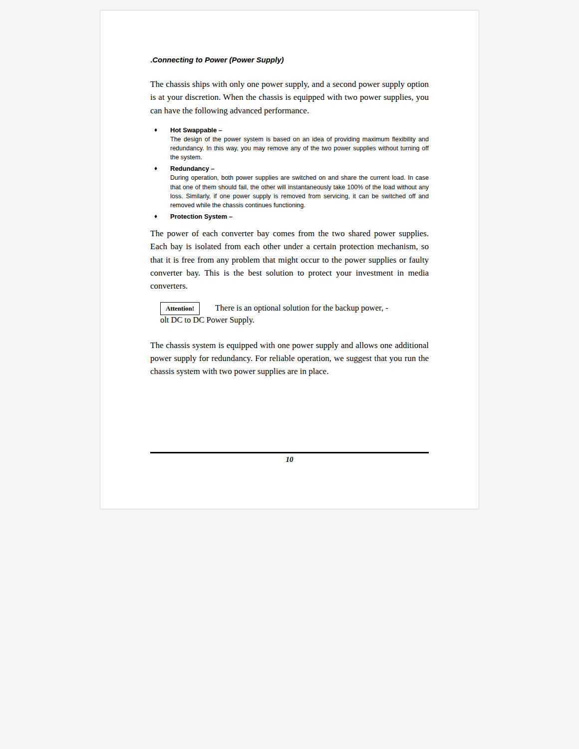. Connecting to Power (Power Supply)
The chassis ships with only one power supply, and a second power supply option is at your discretion. When the chassis is equipped with two power supplies, you can have the following advanced performance.
Hot Swappable – The design of the power system is based on an idea of providing maximum flexibility and redundancy. In this way, you may remove any of the two power supplies without turning off the system.
Redundancy – During operation, both power supplies are switched on and share the current load. In case that one of them should fail, the other will instantaneously take 100% of the load without any loss. Similarly, if one power supply is removed from servicing, it can be switched off and removed while the chassis continues functioning.
Protection System –
The power of each converter bay comes from the two shared power supplies. Each bay is isolated from each other under a certain protection mechanism, so that it is free from any problem that might occur to the power supplies or faulty converter bay. This is the best solution to protect your investment in media converters.
Attention!
There is an optional solution for the backup power, - olt DC to DC Power Supply.
The chassis system is equipped with one power supply and allows one additional power supply for redundancy. For reliable operation, we suggest that you run the chassis system with two power supplies are in place.
10